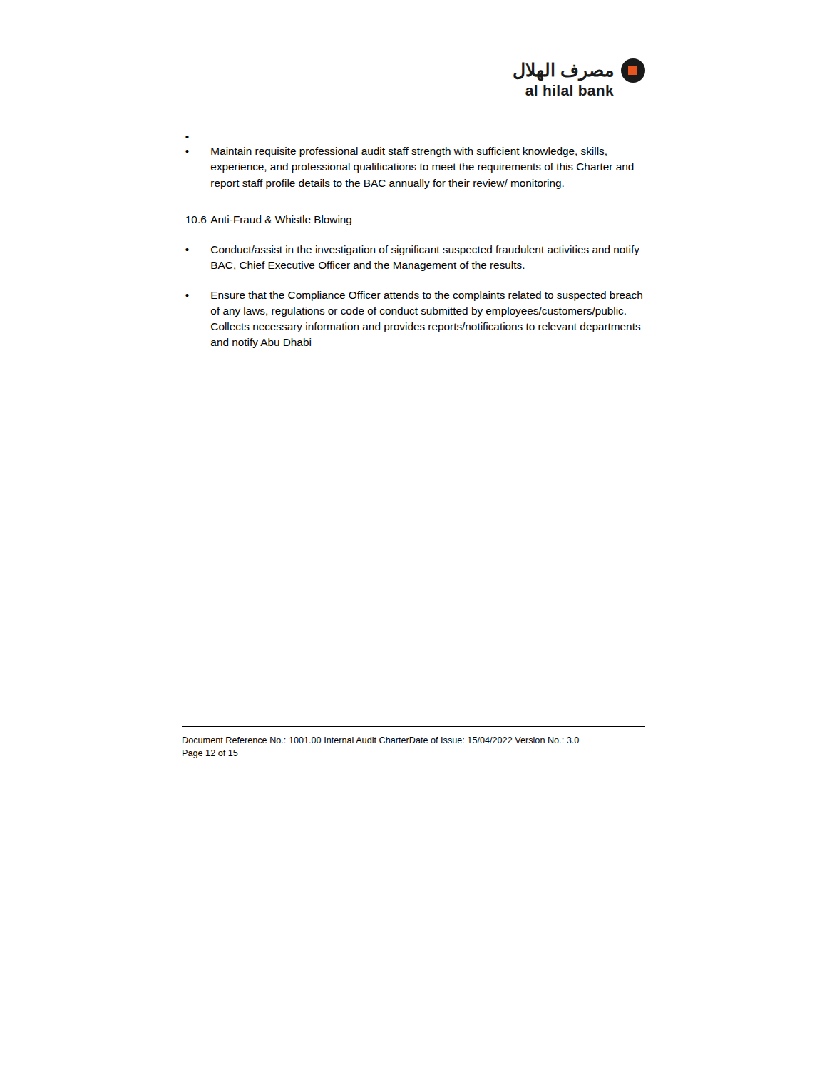مصرف الهلال
al hilal bank
Maintain requisite professional audit staff strength with sufficient knowledge, skills, experience, and professional qualifications to meet the requirements of this Charter and report staff profile details to the BAC annually for their review/ monitoring.
10.6 Anti-Fraud & Whistle Blowing
Conduct/assist in the investigation of significant suspected fraudulent activities and notify BAC, Chief Executive Officer and the Management of the results.
Ensure that the Compliance Officer attends to the complaints related to suspected breach of any laws, regulations or code of conduct submitted by employees/customers/public. Collects necessary information and provides reports/notifications to relevant departments and notify Abu Dhabi
Document Reference No.: 1001.00 Internal Audit Charter
Page 12 of 15
Date of Issue: 15/04/2022 Version No.: 3.0